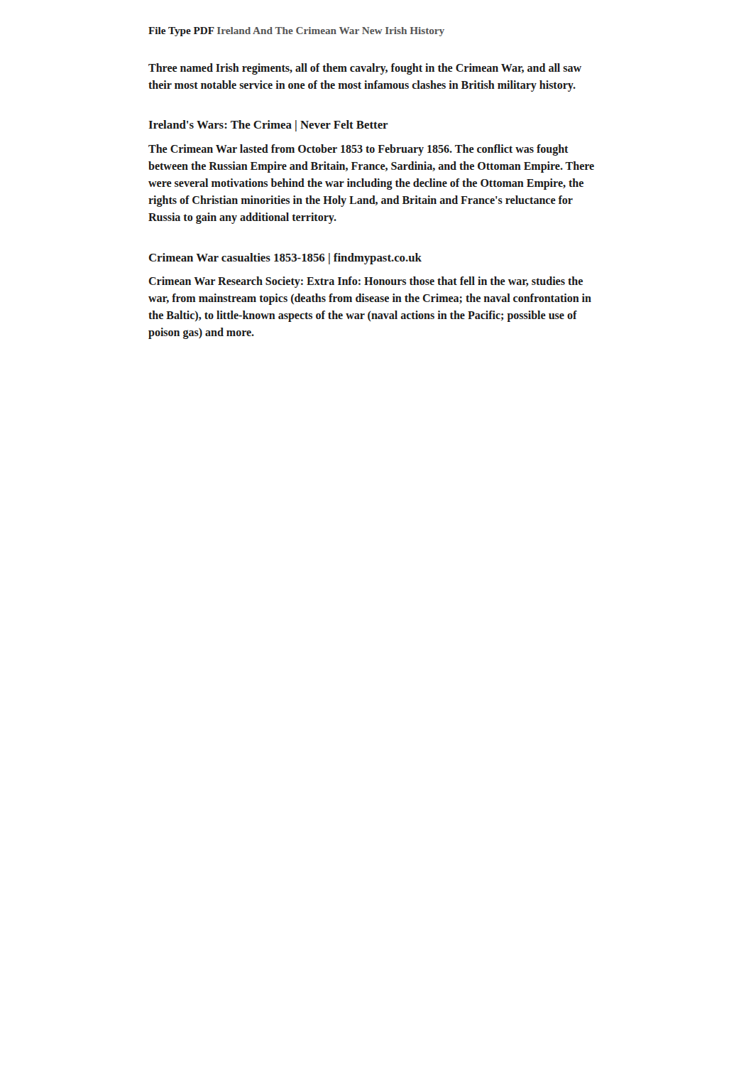File Type PDF Ireland And The Crimean War New Irish History
Three named Irish regiments, all of them cavalry, fought in the Crimean War, and all saw their most notable service in one of the most infamous clashes in British military history.
Ireland's Wars: The Crimea | Never Felt Better
The Crimean War lasted from October 1853 to February 1856. The conflict was fought between the Russian Empire and Britain, France, Sardinia, and the Ottoman Empire. There were several motivations behind the war including the decline of the Ottoman Empire, the rights of Christian minorities in the Holy Land, and Britain and France's reluctance for Russia to gain any additional territory.
Crimean War casualties 1853-1856 | findmypast.co.uk
Crimean War Research Society: Extra Info: Honours those that fell in the war, studies the war, from mainstream topics (deaths from disease in the Crimea; the naval confrontation in the Baltic), to little-known aspects of the war (naval actions in the Pacific; possible use of poison gas) and more.